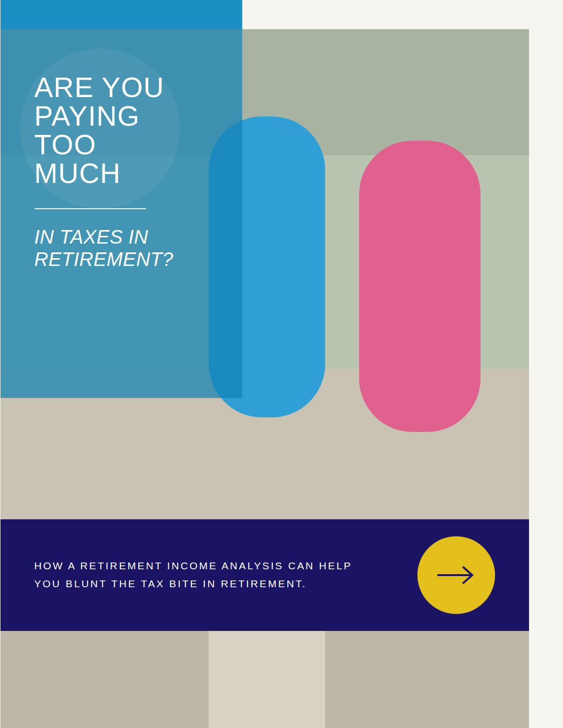Are you
paying
too
much
In taxes in
retirement?
How a retirement income analysis can help you blunt the tax bite in retirement.